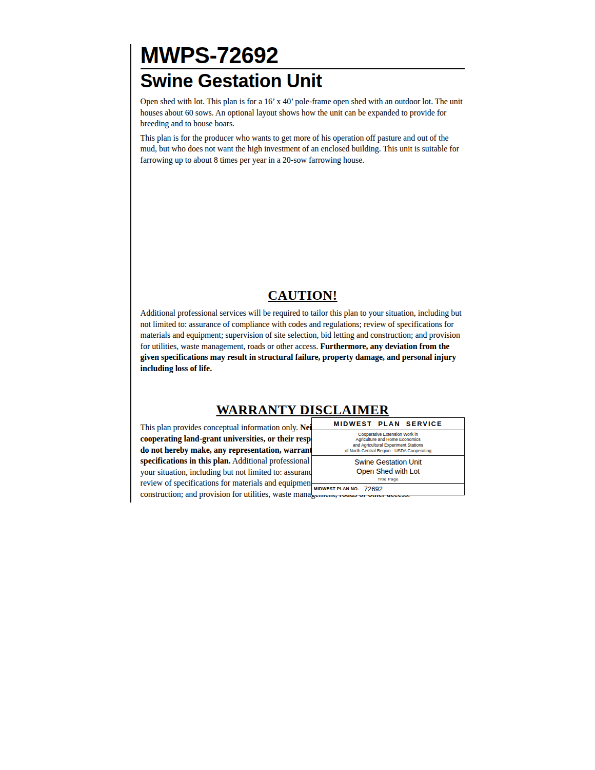MWPS-72692
Swine Gestation Unit
Open shed with lot. This plan is for a 16’ x 40’ pole-frame open shed with an outdoor lot. The unit houses about 60 sows. An optional layout shows how the unit can be expanded to provide for breeding and to house boars.
This plan is for the producer who wants to get more of his operation off pasture and out of the mud, but who does not want the high investment of an enclosed building. This unit is suitable for farrowing up to about 8 times per year in a 20-sow farrowing house.
CAUTION!
Additional professional services will be required to tailor this plan to your situation, including but not limited to: assurance of compliance with codes and regulations; review of specifications for materials and equipment; supervision of site selection, bid letting and construction; and provision for utilities, waste management, roads or other access. Furthermore, any deviation from the given specifications may result in structural failure, property damage, and personal injury including loss of life.
WARRANTY DISCLAIMER
This plan provides conceptual information only. Neither midwest plan service nor any of the cooperating land-grant universities, or their respective agents or employees, have made, and do not hereby make, any representation, warranty or covenant with respect to the specifications in this plan. Additional professional services will be required to tailor this plan to your situation, including but not limited to: assurance of compliance with codes and regulations; review of specifications for materials and equipment; supervision of site selection, bid letting and construction; and provision for utilities, waste management, roads or other access.
MIDWEST PLAN SERVICE
Cooperative Extension Work in
Agriculture and Home Economics
and Agricultural Experiment Stations
of North Central Region - USDA Cooperating
Swine Gestation Unit
Open Shed with Lot Title Page
MIDWEST PLAN NO. 72692